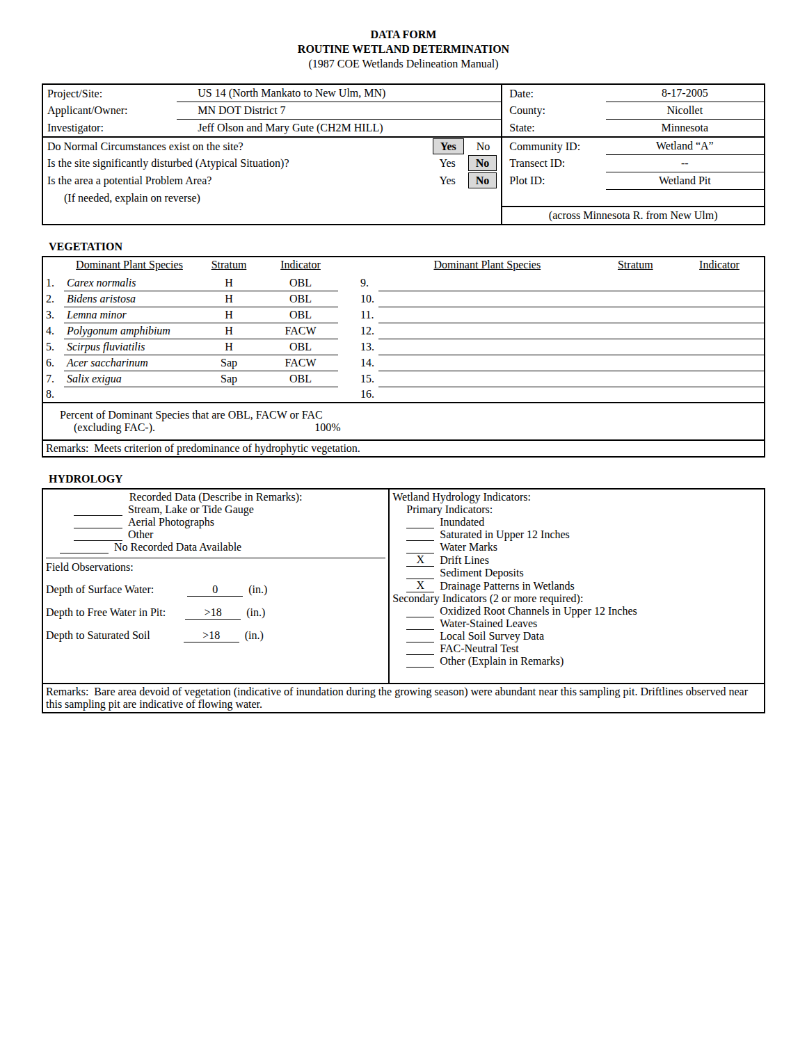DATA FORM
ROUTINE WETLAND DETERMINATION
(1987 COE Wetlands Delineation Manual)
| Project/Site: | US 14 (North Mankato to New Ulm, MN) | Date: | 8-17-2005 |
| Applicant/Owner: | MN DOT District 7 | County: | Nicollet |
| Investigator: | Jeff Olson and Mary Gute (CH2M HILL) | State: | Minnesota |
| Do Normal Circumstances exist on the site? Yes No | Community ID: | Wetland “A” |
| Is the site significantly disturbed (Atypical Situation)? Yes No | Transect ID: | -- |
| Is the area a potential Problem Area? Yes No | Plot ID: | Wetland Pit |
| (If needed, explain on reverse) | |
| | (across Minnesota R. from New Ulm) |
VEGETATION
| | Dominant Plant Species | Stratum | Indicator | | | Dominant Plant Species | Stratum | Indicator |
| 1. | Carex normalis | H | OBL | | 9. | | | |
| 2. | Bidens aristosa | H | OBL | | 10. | | | |
| 3. | Lemna minor | H | OBL | | 11. | | | |
| 4. | Polygonum amphibium | H | FACW | | 12. | | | |
| 5. | Scirpus fluviatilis | H | OBL | | 13. | | | |
| 6. | Acer saccharinum | Sap | FACW | | 14. | | | |
| 7. | Salix exigua | Sap | OBL | | 15. | | | |
| 8. | | | | | 16. | | | |
| Percent of Dominant Species that are OBL, FACW or FAC (excluding FAC-). 100% |
| Remarks: Meets criterion of predominance of hydrophytic vegetation. |
HYDROLOGY
| Recorded Data (Describe in Remarks): Stream, Lake or Tide Gauge Aerial Photographs Other No Recorded Data Available Field Observations: Depth of Surface Water: 0 (in.) Depth to Free Water in Pit: >18 (in.) Depth to Saturated Soil >18 (in.) | Wetland Hydrology Indicators: Primary Indicators: Inundated Saturated in Upper 12 Inches Water Marks X Drift Lines Sediment Deposits X Drainage Patterns in Wetlands Secondary Indicators (2 or more required): Oxidized Root Channels in Upper 12 Inches Water-Stained Leaves Local Soil Survey Data FAC-Neutral Test Other (Explain in Remarks) |
| Remarks: Bare area devoid of vegetation (indicative of inundation during the growing season) were abundant near this sampling pit. Driftlines observed near this sampling pit are indicative of flowing water. |